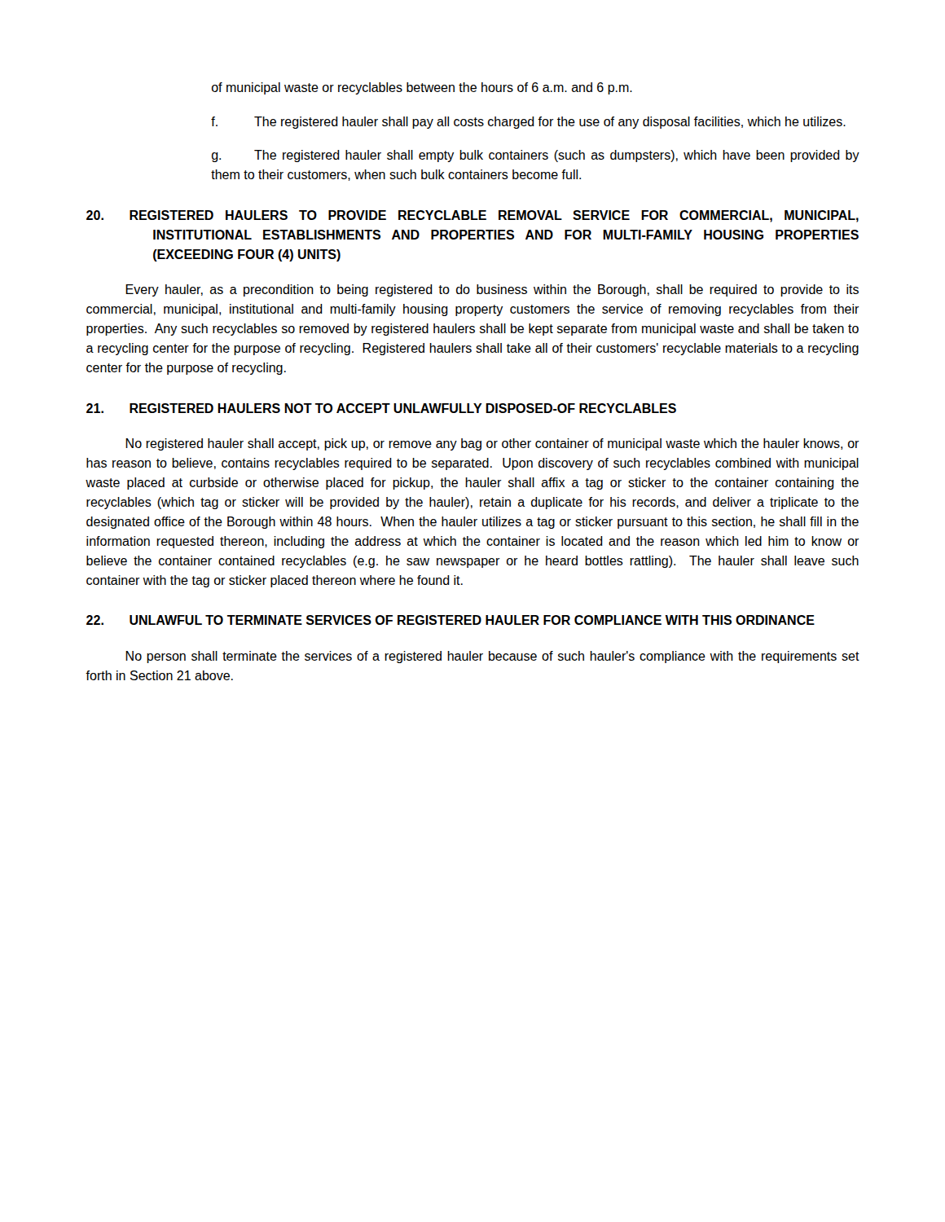of municipal waste or recyclables between the hours of 6 a.m. and 6 p.m.
f. The registered hauler shall pay all costs charged for the use of any disposal facilities, which he utilizes.
g. The registered hauler shall empty bulk containers (such as dumpsters), which have been provided by them to their customers, when such bulk containers become full.
20. Registered Haulers to Provide Recyclable Removal Service for Commercial, Municipal, Institutional Establishments and Properties and for Multi-Family Housing Properties (Exceeding Four (4) Units)
Every hauler, as a precondition to being registered to do business within the Borough, shall be required to provide to its commercial, municipal, institutional and multi-family housing property customers the service of removing recyclables from their properties. Any such recyclables so removed by registered haulers shall be kept separate from municipal waste and shall be taken to a recycling center for the purpose of recycling. Registered haulers shall take all of their customers' recyclable materials to a recycling center for the purpose of recycling.
21. Registered Haulers Not to Accept Unlawfully Disposed-of Recyclables
No registered hauler shall accept, pick up, or remove any bag or other container of municipal waste which the hauler knows, or has reason to believe, contains recyclables required to be separated. Upon discovery of such recyclables combined with municipal waste placed at curbside or otherwise placed for pickup, the hauler shall affix a tag or sticker to the container containing the recyclables (which tag or sticker will be provided by the hauler), retain a duplicate for his records, and deliver a triplicate to the designated office of the Borough within 48 hours. When the hauler utilizes a tag or sticker pursuant to this section, he shall fill in the information requested thereon, including the address at which the container is located and the reason which led him to know or believe the container contained recyclables (e.g. he saw newspaper or he heard bottles rattling). The hauler shall leave such container with the tag or sticker placed thereon where he found it.
22. Unlawful to Terminate Services of Registered Hauler for Compliance with This Ordinance
No person shall terminate the services of a registered hauler because of such hauler's compliance with the requirements set forth in Section 21 above.